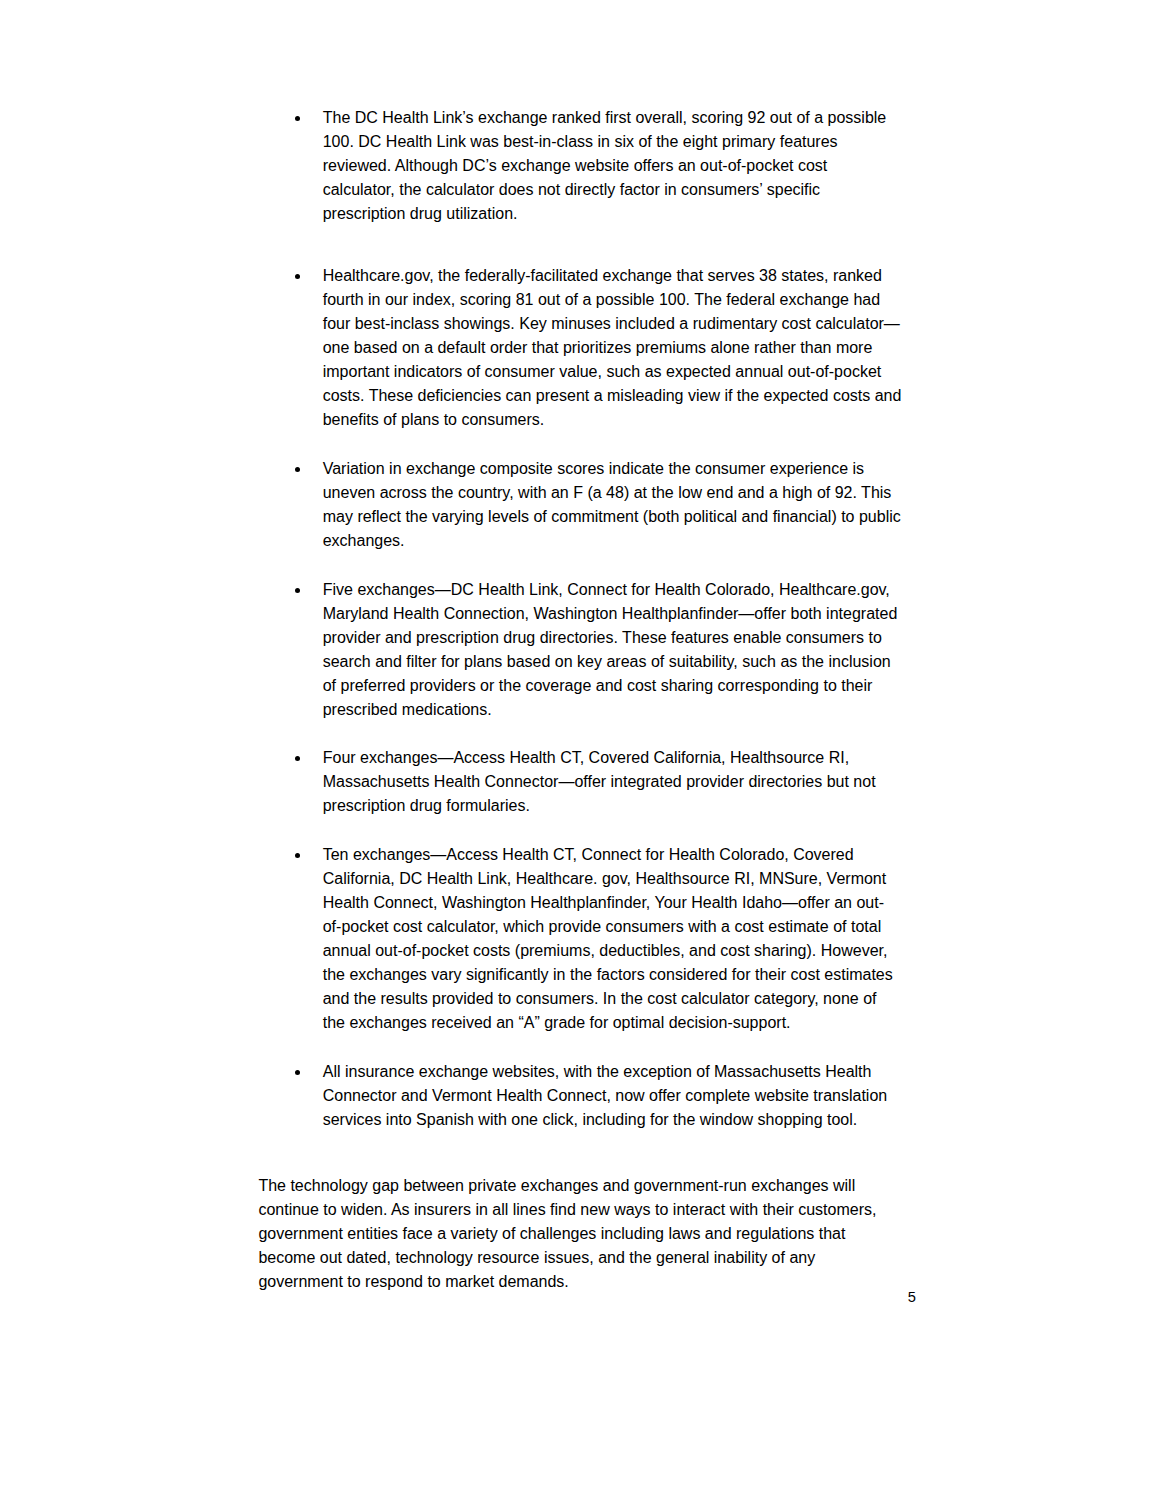The DC Health Link’s exchange ranked first overall, scoring 92 out of a possible 100. DC Health Link was best-in-class in six of the eight primary features reviewed. Although DC’s exchange website offers an out-of-pocket cost calculator, the calculator does not directly factor in consumers’ specific prescription drug utilization.
Healthcare.gov, the federally-facilitated exchange that serves 38 states, ranked fourth in our index, scoring 81 out of a possible 100. The federal exchange had four best-inclass showings. Key minuses included a rudimentary cost calculator—one based on a default order that prioritizes premiums alone rather than more important indicators of consumer value, such as expected annual out-of-pocket costs. These deficiencies can present a misleading view if the expected costs and benefits of plans to consumers.
Variation in exchange composite scores indicate the consumer experience is uneven across the country, with an F (a 48) at the low end and a high of 92. This may reflect the varying levels of commitment (both political and financial) to public exchanges.
Five exchanges—DC Health Link, Connect for Health Colorado, Healthcare.gov, Maryland Health Connection, Washington Healthplanfinder—offer both integrated provider and prescription drug directories. These features enable consumers to search and filter for plans based on key areas of suitability, such as the inclusion of preferred providers or the coverage and cost sharing corresponding to their prescribed medications.
Four exchanges—Access Health CT, Covered California, Healthsource RI, Massachusetts Health Connector—offer integrated provider directories but not prescription drug formularies.
Ten exchanges—Access Health CT, Connect for Health Colorado, Covered California, DC Health Link, Healthcare. gov, Healthsource RI, MNSure, Vermont Health Connect, Washington Healthplanfinder, Your Health Idaho—offer an out-of-pocket cost calculator, which provide consumers with a cost estimate of total annual out-of-pocket costs (premiums, deductibles, and cost sharing). However, the exchanges vary significantly in the factors considered for their cost estimates and the results provided to consumers. In the cost calculator category, none of the exchanges received an “A” grade for optimal decision-support.
All insurance exchange websites, with the exception of Massachusetts Health Connector and Vermont Health Connect, now offer complete website translation services into Spanish with one click, including for the window shopping tool.
The technology gap between private exchanges and government-run exchanges will continue to widen. As insurers in all lines find new ways to interact with their customers, government entities face a variety of challenges including laws and regulations that become out dated, technology resource issues, and the general inability of any government to respond to market demands.
5